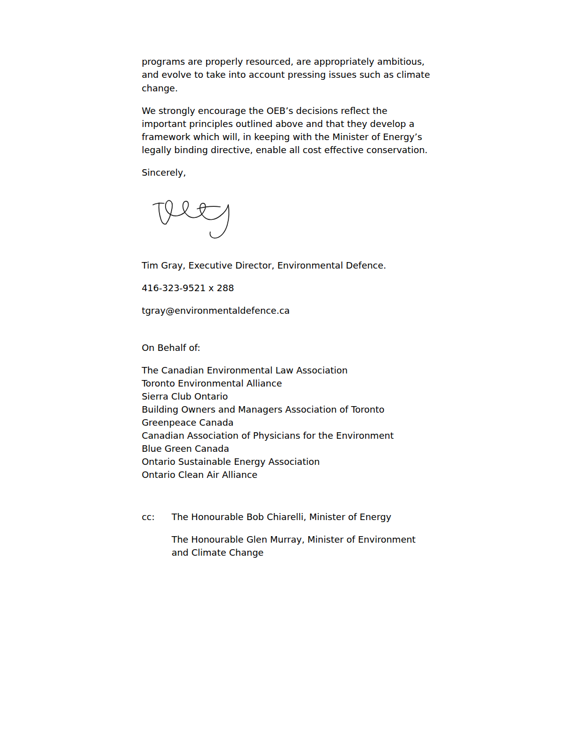programs are properly resourced, are appropriately ambitious, and evolve to take into account pressing issues such as climate change.
We strongly encourage the OEB’s decisions reflect the important principles outlined above and that they develop a framework which will, in keeping with the Minister of Energy’s legally binding directive, enable all cost effective conservation.
Sincerely,
Tim Gray, Executive Director, Environmental Defence.
416-323-9521 x 288
tgray@environmentaldefence.ca
On Behalf of:
The Canadian Environmental Law Association
Toronto Environmental Alliance
Sierra Club Ontario
Building Owners and Managers Association of Toronto
Greenpeace Canada
Canadian Association of Physicians for the Environment
Blue Green Canada
Ontario Sustainable Energy Association
Ontario Clean Air Alliance
cc:
The Honourable Bob Chiarelli, Minister of Energy
The Honourable Glen Murray, Minister of Environment and Climate Change